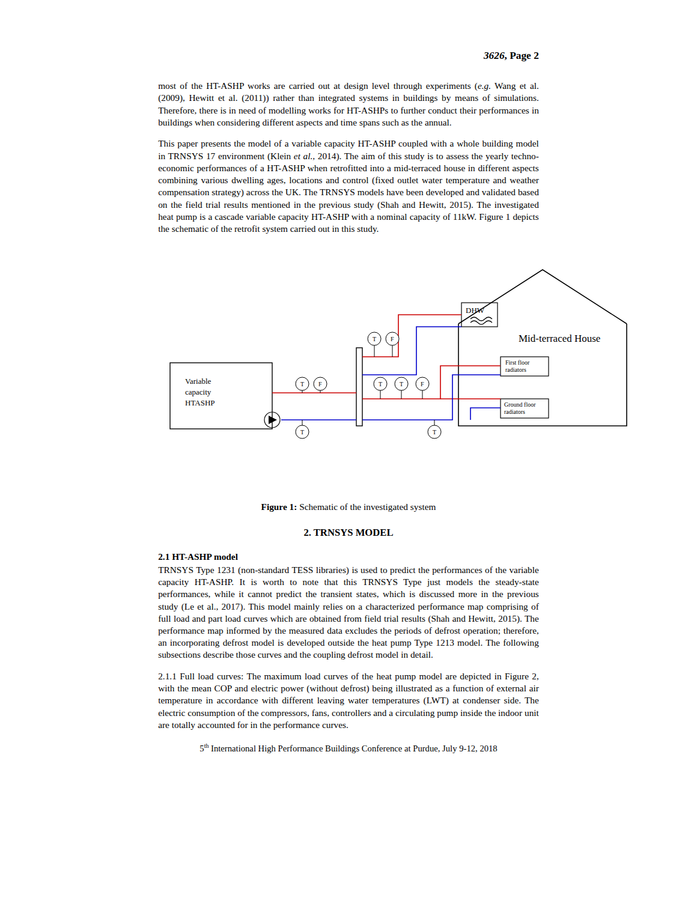3626, Page 2
most of the HT-ASHP works are carried out at design level through experiments (e.g. Wang et al. (2009), Hewitt et al. (2011)) rather than integrated systems in buildings by means of simulations. Therefore, there is in need of modelling works for HT-ASHPs to further conduct their performances in buildings when considering different aspects and time spans such as the annual.
This paper presents the model of a variable capacity HT-ASHP coupled with a whole building model in TRNSYS 17 environment (Klein et al., 2014). The aim of this study is to assess the yearly techno-economic performances of a HT-ASHP when retrofitted into a mid-terraced house in different aspects combining various dwelling ages, locations and control (fixed outlet water temperature and weather compensation strategy) across the UK. The TRNSYS models have been developed and validated based on the field trial results mentioned in the previous study (Shah and Hewitt, 2015). The investigated heat pump is a cascade variable capacity HT-ASHP with a nominal capacity of 11kW. Figure 1 depicts the schematic of the retrofit system carried out in this study.
Mid-terraced House DHW First floor radiators Ground floor radiators Variable capacity HTASHP T F T T F T T F T
Figure 1: Schematic of the investigated system
2. TRNSYS MODEL
2.1 HT-ASHP model
TRNSYS Type 1231 (non-standard TESS libraries) is used to predict the performances of the variable capacity HT-ASHP. It is worth to note that this TRNSYS Type just models the steady-state performances, while it cannot predict the transient states, which is discussed more in the previous study (Le et al., 2017). This model mainly relies on a characterized performance map comprising of full load and part load curves which are obtained from field trial results (Shah and Hewitt, 2015). The performance map informed by the measured data excludes the periods of defrost operation; therefore, an incorporating defrost model is developed outside the heat pump Type 1213 model. The following subsections describe those curves and the coupling defrost model in detail.
2.1.1 Full load curves: The maximum load curves of the heat pump model are depicted in Figure 2, with the mean COP and electric power (without defrost) being illustrated as a function of external air temperature in accordance with different leaving water temperatures (LWT) at condenser side. The electric consumption of the compressors, fans, controllers and a circulating pump inside the indoor unit are totally accounted for in the performance curves.
5th International High Performance Buildings Conference at Purdue, July 9-12, 2018